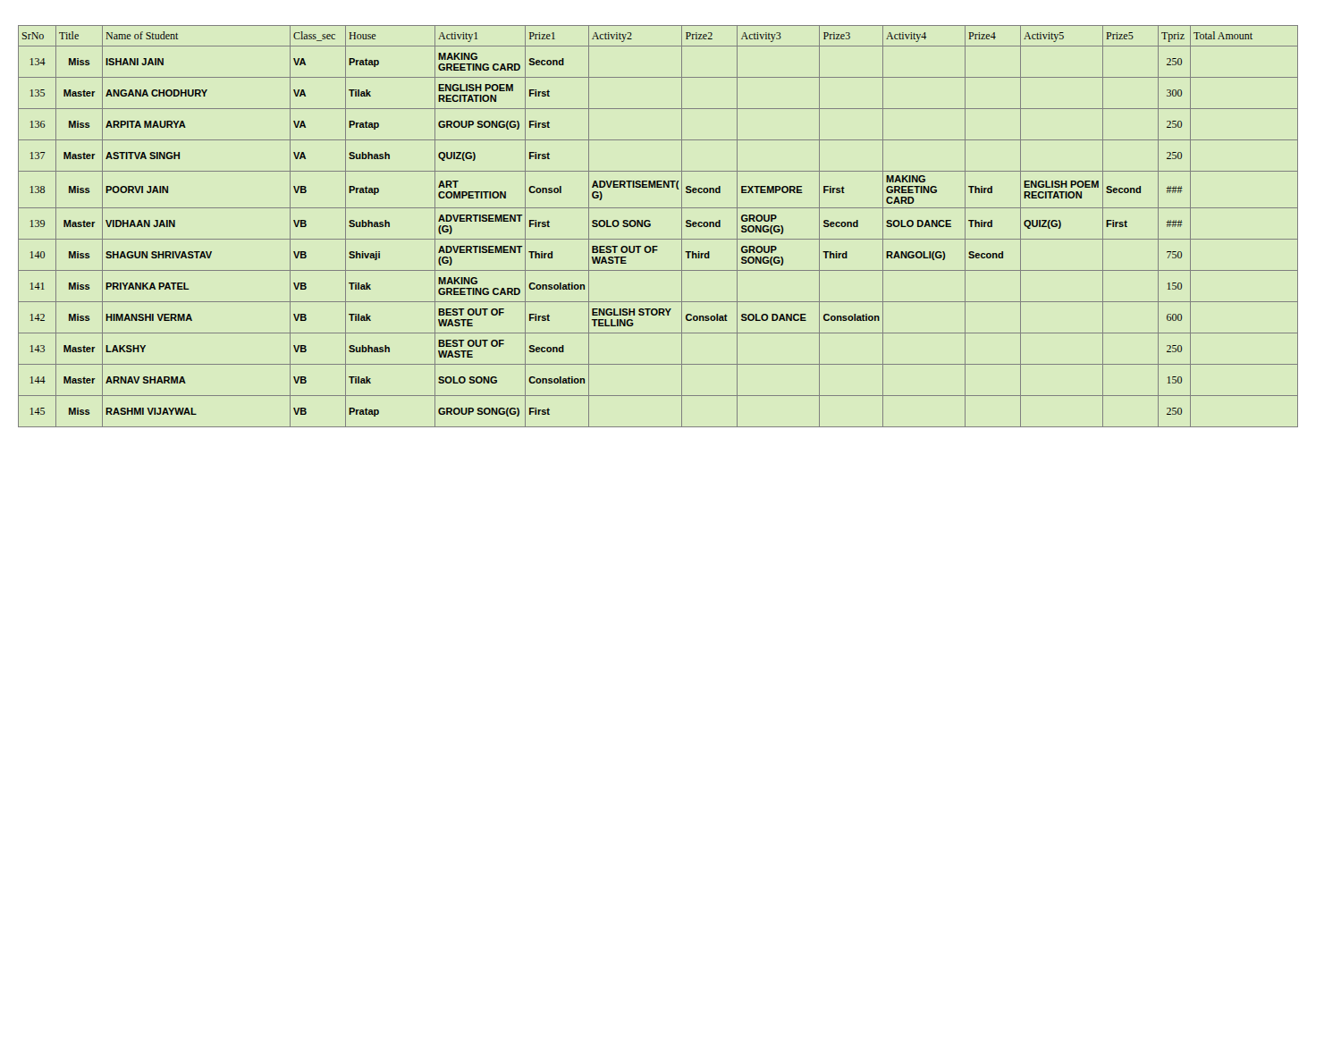| SrNo | Title | Name of Student | Class_sec | House | Activity1 | Prize1 | Activity2 | Prize2 | Activity3 | Prize3 | Activity4 | Prize4 | Activity5 | Prize5 | Tpriz | Total Amount |
| --- | --- | --- | --- | --- | --- | --- | --- | --- | --- | --- | --- | --- | --- | --- | --- | --- |
| 134 | Miss | ISHANI JAIN | VA | Pratap | MAKING GREETING CARD | Second | | | | | | | | | 250 | |
| 135 | Master | ANGANA CHODHURY | VA | Tilak | ENGLISH POEM RECITATION | First | | | | | | | | | 300 | |
| 136 | Miss | ARPITA MAURYA | VA | Pratap | GROUP SONG(G) | First | | | | | | | | | 250 | |
| 137 | Master | ASTITVA SINGH | VA | Subhash | QUIZ(G) | First | | | | | | | | | 250 | |
| 138 | Miss | POORVI JAIN | VB | Pratap | ART COMPETITION | Consol | ADVERTISEMENT( G) | Second | EXTEMPORE | First | MAKING GREETING CARD | Third | ENGLISH POEM RECITATION | Second | ### | |
| 139 | Master | VIDHAAN JAIN | VB | Subhash | ADVERTISEMENT (G) | First | SOLO SONG | Second | GROUP SONG(G) | Second | SOLO DANCE | Third | QUIZ(G) | First | ### | |
| 140 | Miss | SHAGUN SHRIVASTAV | VB | Shivaji | ADVERTISEMENT (G) | Third | BEST OUT OF WASTE | Third | GROUP SONG(G) | Third | RANGOLI(G) | Second | | | 750 | |
| 141 | Miss | PRIYANKA PATEL | VB | Tilak | MAKING GREETING CARD | Consolation | | | | | | | | | 150 | |
| 142 | Miss | HIMANSHI VERMA | VB | Tilak | BEST OUT OF WASTE | First | ENGLISH STORY TELLING | Consolat | SOLO DANCE | Consolation | | | | | 600 | |
| 143 | Master | LAKSHY | VB | Subhash | BEST OUT OF WASTE | Second | | | | | | | | | 250 | |
| 144 | Master | ARNAV SHARMA | VB | Tilak | SOLO SONG | Consolation | | | | | | | | | 150 | |
| 145 | Miss | RASHMI VIJAYWAL | VB | Pratap | GROUP SONG(G) | First | | | | | | | | | 250 | |